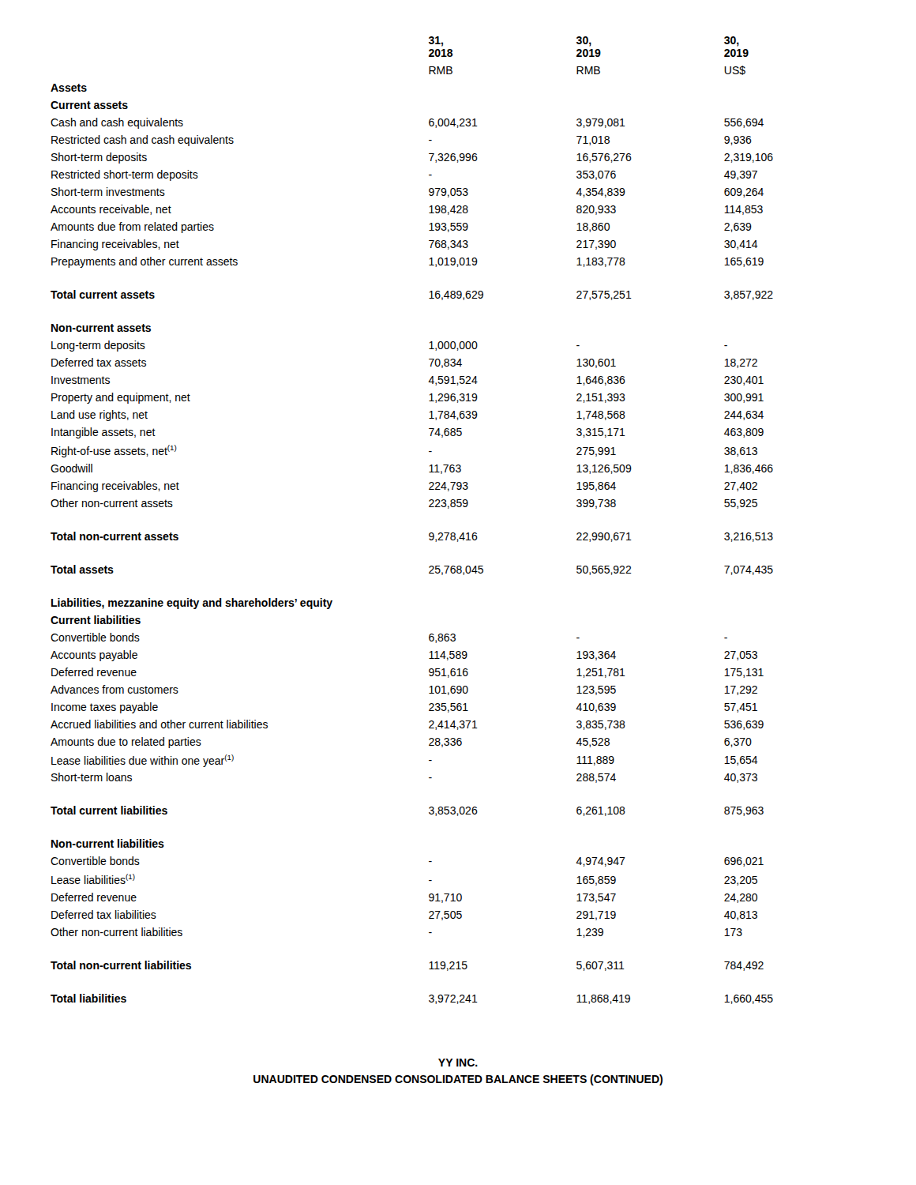| | 31, 2018 | 30, 2019 | 30, 2019 |
| | RMB | RMB | US$ |
| Assets | | | |
| Current assets | | | |
| Cash and cash equivalents | 6,004,231 | 3,979,081 | 556,694 |
| Restricted cash and cash equivalents | - | 71,018 | 9,936 |
| Short-term deposits | 7,326,996 | 16,576,276 | 2,319,106 |
| Restricted short-term deposits | - | 353,076 | 49,397 |
| Short-term investments | 979,053 | 4,354,839 | 609,264 |
| Accounts receivable, net | 198,428 | 820,933 | 114,853 |
| Amounts due from related parties | 193,559 | 18,860 | 2,639 |
| Financing receivables, net | 768,343 | 217,390 | 30,414 |
| Prepayments and other current assets | 1,019,019 | 1,183,778 | 165,619 |
| Total current assets | 16,489,629 | 27,575,251 | 3,857,922 |
| Non-current assets | | | |
| Long-term deposits | 1,000,000 | - | - |
| Deferred tax assets | 70,834 | 130,601 | 18,272 |
| Investments | 4,591,524 | 1,646,836 | 230,401 |
| Property and equipment, net | 1,296,319 | 2,151,393 | 300,991 |
| Land use rights, net | 1,784,639 | 1,748,568 | 244,634 |
| Intangible assets, net | 74,685 | 3,315,171 | 463,809 |
| Right-of-use assets, net (1) | - | 275,991 | 38,613 |
| Goodwill | 11,763 | 13,126,509 | 1,836,466 |
| Financing receivables, net | 224,793 | 195,864 | 27,402 |
| Other non-current assets | 223,859 | 399,738 | 55,925 |
| Total non-current assets | 9,278,416 | 22,990,671 | 3,216,513 |
| Total assets | 25,768,045 | 50,565,922 | 7,074,435 |
| Liabilities, mezzanine equity and shareholders’ equity | | | |
| Current liabilities | | | |
| Convertible bonds | 6,863 | - | - |
| Accounts payable | 114,589 | 193,364 | 27,053 |
| Deferred revenue | 951,616 | 1,251,781 | 175,131 |
| Advances from customers | 101,690 | 123,595 | 17,292 |
| Income taxes payable | 235,561 | 410,639 | 57,451 |
| Accrued liabilities and other current liabilities | 2,414,371 | 3,835,738 | 536,639 |
| Amounts due to related parties | 28,336 | 45,528 | 6,370 |
| Lease liabilities due within one year (1) | - | 111,889 | 15,654 |
| Short-term loans | - | 288,574 | 40,373 |
| Total current liabilities | 3,853,026 | 6,261,108 | 875,963 |
| Non-current liabilities | | | |
| Convertible bonds | - | 4,974,947 | 696,021 |
| Lease liabilities (1) | - | 165,859 | 23,205 |
| Deferred revenue | 91,710 | 173,547 | 24,280 |
| Deferred tax liabilities | 27,505 | 291,719 | 40,813 |
| Other non-current liabilities | - | 1,239 | 173 |
| Total non-current liabilities | 119,215 | 5,607,311 | 784,492 |
| Total liabilities | 3,972,241 | 11,868,419 | 1,660,455 |
YY INC.
UNAUDITED CONDENSED CONSOLIDATED BALANCE SHEETS (CONTINUED)